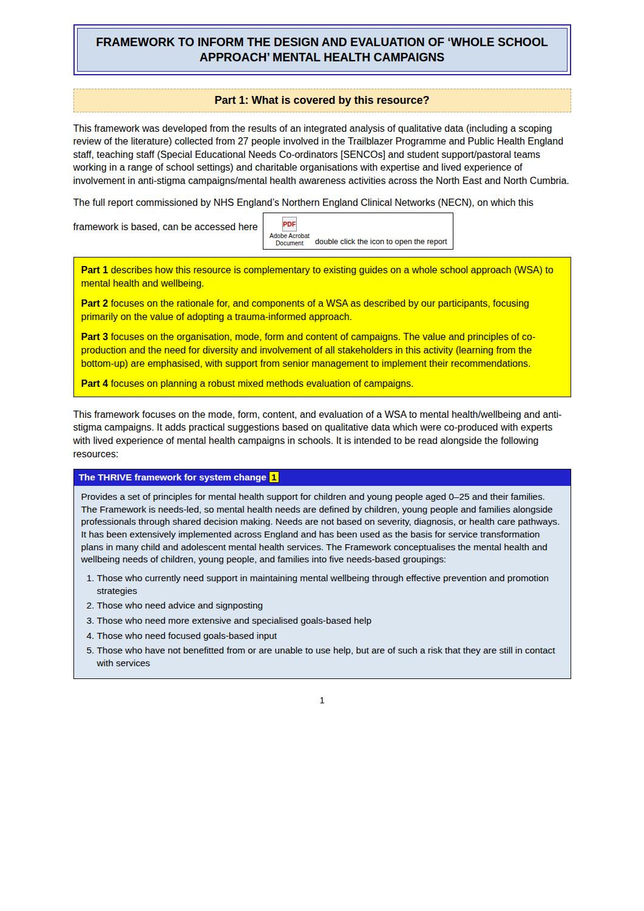FRAMEWORK TO INFORM THE DESIGN AND EVALUATION OF ‘WHOLE SCHOOL APPROACH’ MENTAL HEALTH CAMPAIGNS
Part 1: What is covered by this resource?
This framework was developed from the results of an integrated analysis of qualitative data (including a scoping review of the literature) collected from 27 people involved in the Trailblazer Programme and Public Health England staff, teaching staff (Special Educational Needs Co-ordinators [SENCOs] and student support/pastoral teams working in a range of school settings) and charitable organisations with expertise and lived experience of involvement in anti-stigma campaigns/mental health awareness activities across the North East and North Cumbria.
The full report commissioned by NHS England’s Northern England Clinical Networks (NECN), on which this framework is based, can be accessed here PDF Adobe Acrobat
Document double click the icon to open the report
Part 1 describes how this resource is complementary to existing guides on a whole school approach (WSA) to mental health and wellbeing.
Part 2 focuses on the rationale for, and components of a WSA as described by our participants, focusing primarily on the value of adopting a trauma-informed approach.
Part 3 focuses on the organisation, mode, form and content of campaigns. The value and principles of co-production and the need for diversity and involvement of all stakeholders in this activity (learning from the bottom-up) are emphasised, with support from senior management to implement their recommendations.
Part 4 focuses on planning a robust mixed methods evaluation of campaigns.
This framework focuses on the mode, form, content, and evaluation of a WSA to mental health/wellbeing and anti-stigma campaigns. It adds practical suggestions based on qualitative data which were co-produced with experts with lived experience of mental health campaigns in schools. It is intended to be read alongside the following resources:
The THRIVE framework for system change 1
Provides a set of principles for mental health support for children and young people aged 0–25 and their families. The Framework is needs-led, so mental health needs are defined by children, young people and families alongside professionals through shared decision making. Needs are not based on severity, diagnosis, or health care pathways. It has been extensively implemented across England and has been used as the basis for service transformation plans in many child and adolescent mental health services. The Framework conceptualises the mental health and wellbeing needs of children, young people, and families into five needs-based groupings:
Those who currently need support in maintaining mental wellbeing through effective prevention and promotion strategies
Those who need advice and signposting
Those who need more extensive and specialised goals-based help
Those who need focused goals-based input
Those who have not benefitted from or are unable to use help, but are of such a risk that they are still in contact with services
1